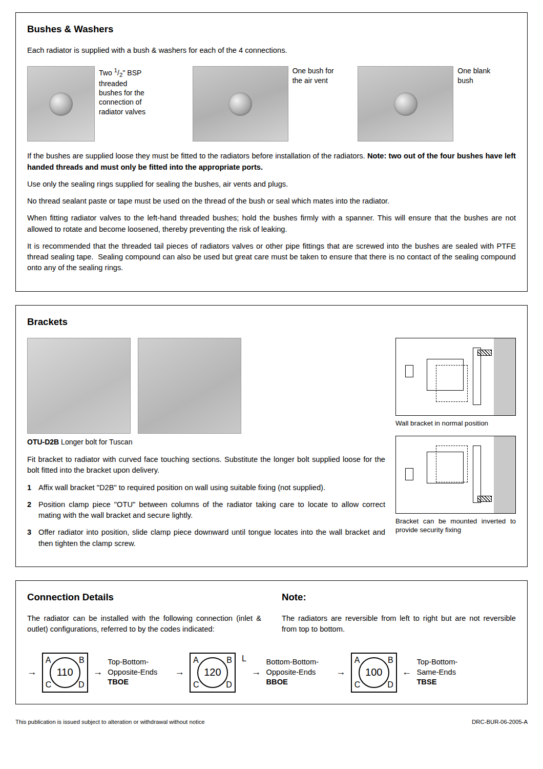Bushes & Washers
Each radiator is supplied with a bush & washers for each of the 4 connections.
Two 1/2" BSP threaded bushes for the connection of radiator valves
One bush for the air vent
One blank bush
If the bushes are supplied loose they must be fitted to the radiators before installation of the radiators. Note: two out of the four bushes have left handed threads and must only be fitted into the appropriate ports.
Use only the sealing rings supplied for sealing the bushes, air vents and plugs.
No thread sealant paste or tape must be used on the thread of the bush or seal which mates into the radiator.
When fitting radiator valves to the left-hand threaded bushes; hold the bushes firmly with a spanner. This will ensure that the bushes are not allowed to rotate and become loosened, thereby preventing the risk of leaking.
It is recommended that the threaded tail pieces of radiators valves or other pipe fittings that are screwed into the bushes are sealed with PTFE thread sealing tape. Sealing compound can also be used but great care must be taken to ensure that there is no contact of the sealing compound onto any of the sealing rings.
Brackets
OTU-D2B Longer bolt for Tuscan
Fit bracket to radiator with curved face touching sections. Substitute the longer bolt supplied loose for the bolt fitted into the bracket upon delivery.
1 Affix wall bracket "D2B" to required position on wall using suitable fixing (not supplied).
2 Position clamp piece "OTU" between columns of the radiator taking care to locate to allow correct mating with the wall bracket and secure lightly.
3 Offer radiator into position, slide clamp piece downward until tongue locates into the wall bracket and then tighten the clamp screw.
Wall bracket in normal position
Bracket can be mounted inverted to provide security fixing
Connection Details
The radiator can be installed with the following connection (inlet & outlet) configurations, referred to by the codes indicated:
Note:
The radiators are reversible from left to right but are not reversible from top to bottom.
→
A B C D
110
→
Top-Bottom-
Opposite-Ends
TBOE
→
A B C D
120
L →
Bottom-Bottom-
Opposite-Ends
BBOE
→
A B C D
100
←
Top-Bottom-
Same-Ends
TBSE
This publication is issued subject to alteration or withdrawal without notice DRC-BUR-06-2005-A